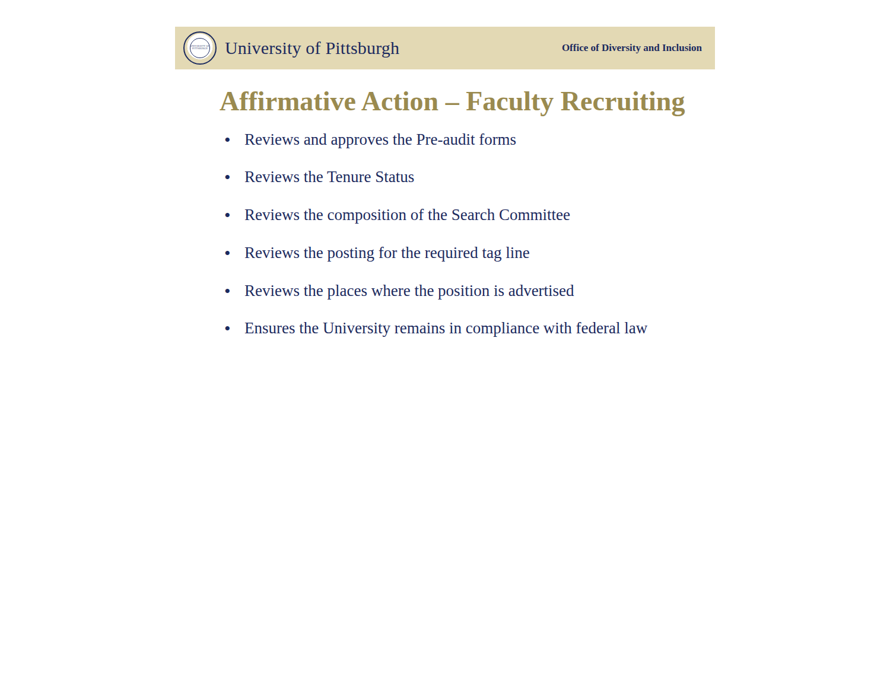University of Pittsburgh
Office of Diversity and Inclusion
Affirmative Action – Faculty Recruiting
Reviews and approves the Pre-audit forms
Reviews the Tenure Status
Reviews the composition of the Search Committee
Reviews the posting for the required tag line
Reviews the places where the position is advertised
Ensures the University remains in compliance with federal law